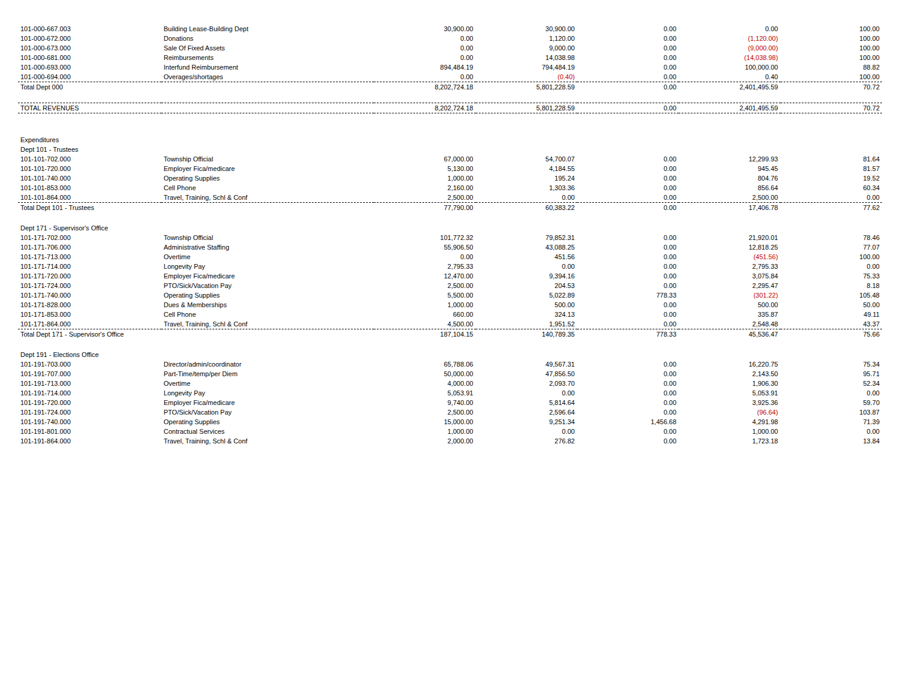| 101-000-667.003 | Building Lease-Building Dept | 30,900.00 | 30,900.00 | 0.00 | 0.00 | 100.00 |
| 101-000-672.000 | Donations | 0.00 | 1,120.00 | 0.00 | (1,120.00) | 100.00 |
| 101-000-673.000 | Sale Of Fixed Assets | 0.00 | 9,000.00 | 0.00 | (9,000.00) | 100.00 |
| 101-000-681.000 | Reimbursements | 0.00 | 14,038.98 | 0.00 | (14,038.98) | 100.00 |
| 101-000-693.000 | Interfund Reimbursement | 894,484.19 | 794,484.19 | 0.00 | 100,000.00 | 88.82 |
| 101-000-694.000 | Overages/shortages | 0.00 | (0.40) | 0.00 | 0.40 | 100.00 |
| Total Dept 000 | | 8,202,724.18 | 5,801,228.59 | 0.00 | 2,401,495.59 | 70.72 |
| TOTAL REVENUES | | 8,202,724.18 | 5,801,228.59 | 0.00 | 2,401,495.59 | 70.72 |
| Expenditures | |
| Dept 101 - Trustees | |
| 101-101-702.000 | Township Official | 67,000.00 | 54,700.07 | 0.00 | 12,299.93 | 81.64 |
| 101-101-720.000 | Employer Fica/medicare | 5,130.00 | 4,184.55 | 0.00 | 945.45 | 81.57 |
| 101-101-740.000 | Operating Supplies | 1,000.00 | 195.24 | 0.00 | 804.76 | 19.52 |
| 101-101-853.000 | Cell Phone | 2,160.00 | 1,303.36 | 0.00 | 856.64 | 60.34 |
| 101-101-864.000 | Travel, Training, Schl & Conf | 2,500.00 | 0.00 | 0.00 | 2,500.00 | 0.00 |
| Total Dept 101 - Trustees | | 77,790.00 | 60,383.22 | 0.00 | 17,406.78 | 77.62 |
| Dept 171 - Supervisor's Office | |
| 101-171-702.000 | Township Official | 101,772.32 | 79,852.31 | 0.00 | 21,920.01 | 78.46 |
| 101-171-706.000 | Administrative Staffing | 55,906.50 | 43,088.25 | 0.00 | 12,818.25 | 77.07 |
| 101-171-713.000 | Overtime | 0.00 | 451.56 | 0.00 | (451.56) | 100.00 |
| 101-171-714.000 | Longevity Pay | 2,795.33 | 0.00 | 0.00 | 2,795.33 | 0.00 |
| 101-171-720.000 | Employer Fica/medicare | 12,470.00 | 9,394.16 | 0.00 | 3,075.84 | 75.33 |
| 101-171-724.000 | PTO/Sick/Vacation Pay | 2,500.00 | 204.53 | 0.00 | 2,295.47 | 8.18 |
| 101-171-740.000 | Operating Supplies | 5,500.00 | 5,022.89 | 778.33 | (301.22) | 105.48 |
| 101-171-828.000 | Dues & Memberships | 1,000.00 | 500.00 | 0.00 | 500.00 | 50.00 |
| 101-171-853.000 | Cell Phone | 660.00 | 324.13 | 0.00 | 335.87 | 49.11 |
| 101-171-864.000 | Travel, Training, Schl & Conf | 4,500.00 | 1,951.52 | 0.00 | 2,548.48 | 43.37 |
| Total Dept 171 - Supervisor's Office | | 187,104.15 | 140,789.35 | 778.33 | 45,536.47 | 75.66 |
| Dept 191 - Elections Office | |
| 101-191-703.000 | Director/admin/coordinator | 65,788.06 | 49,567.31 | 0.00 | 16,220.75 | 75.34 |
| 101-191-707.000 | Part-Time/temp/per Diem | 50,000.00 | 47,856.50 | 0.00 | 2,143.50 | 95.71 |
| 101-191-713.000 | Overtime | 4,000.00 | 2,093.70 | 0.00 | 1,906.30 | 52.34 |
| 101-191-714.000 | Longevity Pay | 5,053.91 | 0.00 | 0.00 | 5,053.91 | 0.00 |
| 101-191-720.000 | Employer Fica/medicare | 9,740.00 | 5,814.64 | 0.00 | 3,925.36 | 59.70 |
| 101-191-724.000 | PTO/Sick/Vacation Pay | 2,500.00 | 2,596.64 | 0.00 | (96.64) | 103.87 |
| 101-191-740.000 | Operating Supplies | 15,000.00 | 9,251.34 | 1,456.68 | 4,291.98 | 71.39 |
| 101-191-801.000 | Contractual Services | 1,000.00 | 0.00 | 0.00 | 1,000.00 | 0.00 |
| 101-191-864.000 | Travel, Training, Schl & Conf | 2,000.00 | 276.82 | 0.00 | 1,723.18 | 13.84 |